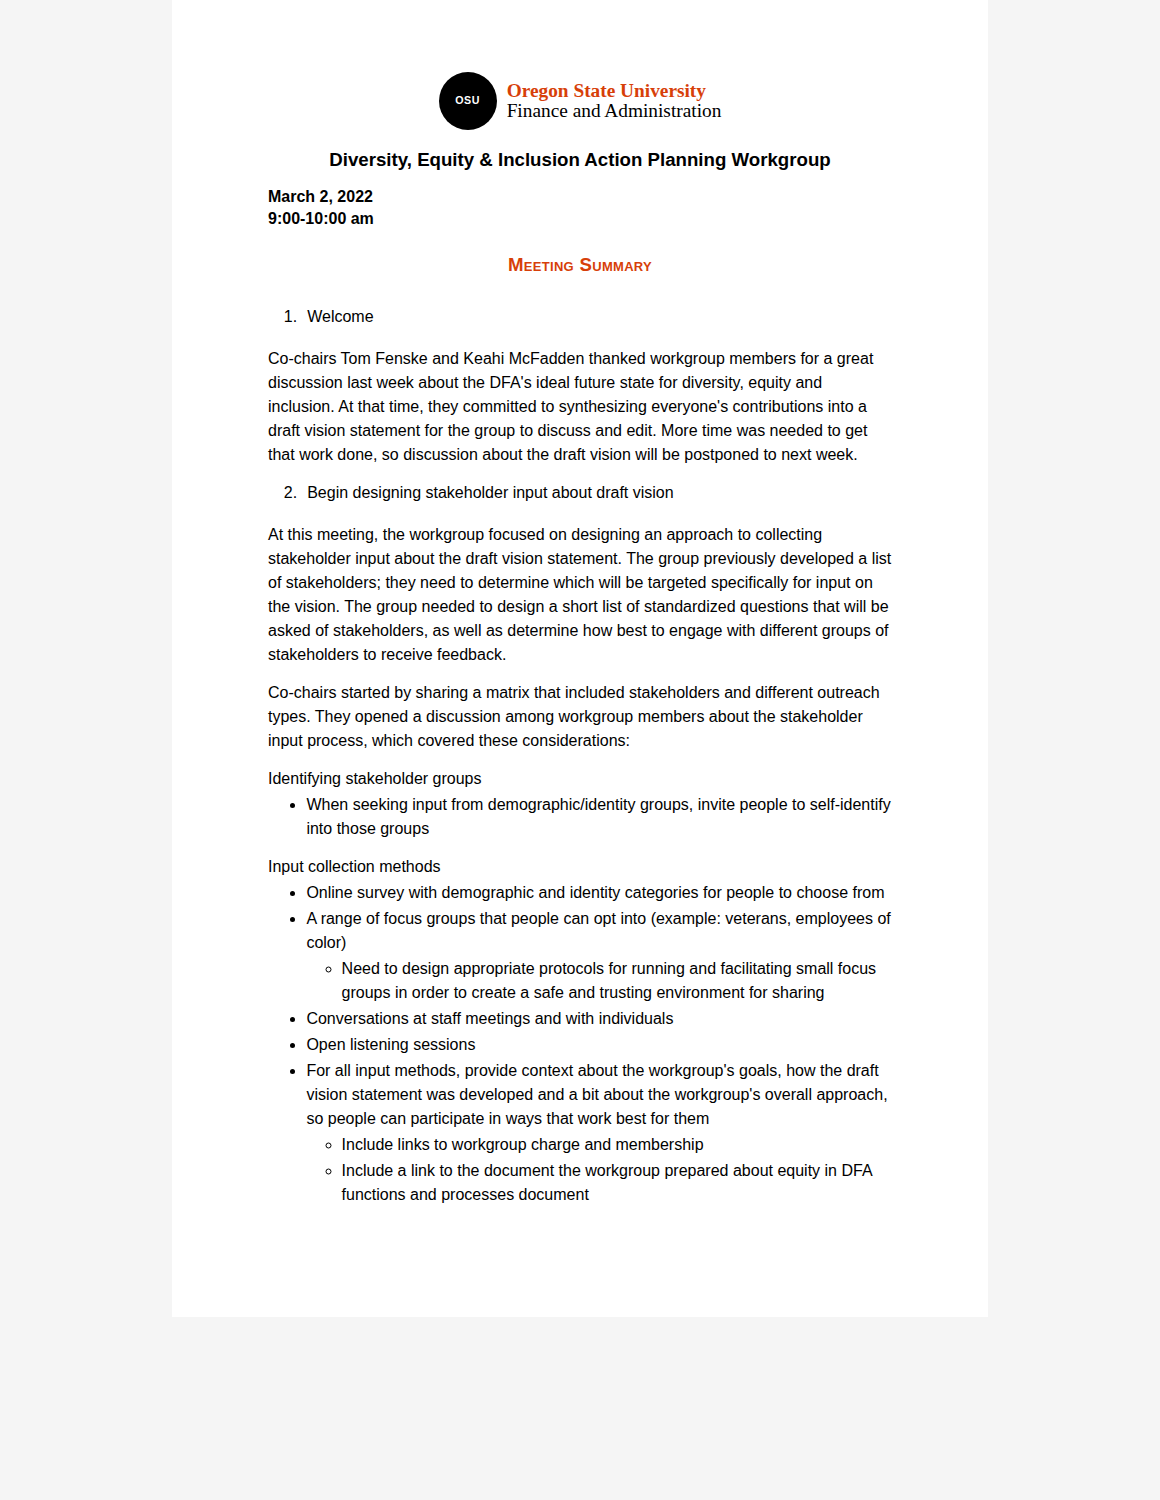OSU
Oregon State University
Finance and Administration
Diversity, Equity & Inclusion Action Planning Workgroup
March 2, 2022
9:00-10:00 am
Meeting Summary
Welcome
Co-chairs Tom Fenske and Keahi McFadden thanked workgroup members for a great discussion last week about the DFA's ideal future state for diversity, equity and inclusion. At that time, they committed to synthesizing everyone's contributions into a draft vision statement for the group to discuss and edit. More time was needed to get that work done, so discussion about the draft vision will be postponed to next week.
Begin designing stakeholder input about draft vision
At this meeting, the workgroup focused on designing an approach to collecting stakeholder input about the draft vision statement. The group previously developed a list of stakeholders; they need to determine which will be targeted specifically for input on the vision. The group needed to design a short list of standardized questions that will be asked of stakeholders, as well as determine how best to engage with different groups of stakeholders to receive feedback.
Co-chairs started by sharing a matrix that included stakeholders and different outreach types. They opened a discussion among workgroup members about the stakeholder input process, which covered these considerations:
Identifying stakeholder groups
When seeking input from demographic/identity groups, invite people to self-identify into those groups
Input collection methods
Online survey with demographic and identity categories for people to choose from
A range of focus groups that people can opt into (example: veterans, employees of color)
Need to design appropriate protocols for running and facilitating small focus groups in order to create a safe and trusting environment for sharing
Conversations at staff meetings and with individuals
Open listening sessions
For all input methods, provide context about the workgroup's goals, how the draft vision statement was developed and a bit about the workgroup's overall approach, so people can participate in ways that work best for them
Include links to workgroup charge and membership
Include a link to the document the workgroup prepared about equity in DFA functions and processes document